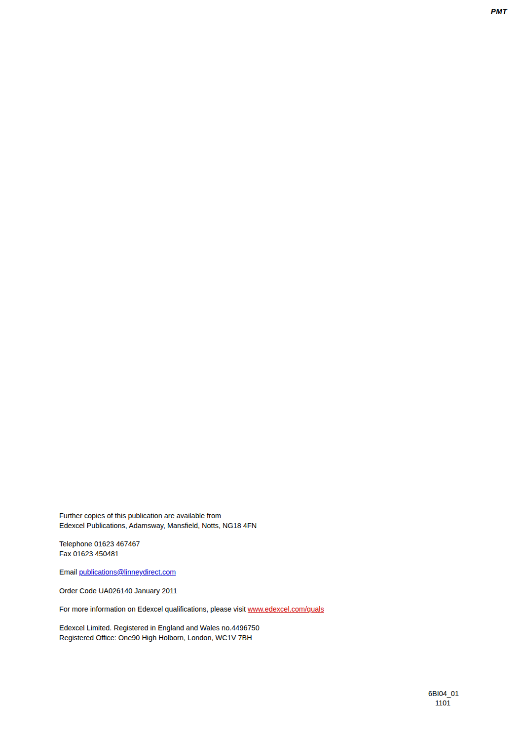PMT
Further copies of this publication are available from
Edexcel Publications, Adamsway, Mansfield, Notts, NG18 4FN
Telephone 01623 467467
Fax 01623 450481
Email publications@linneydirect.com
Order Code UA026140 January 2011
For more information on Edexcel qualifications, please visit www.edexcel.com/quals
Edexcel Limited. Registered in England and Wales no.4496750
Registered Office: One90 High Holborn, London, WC1V 7BH
6BI04_01
1101